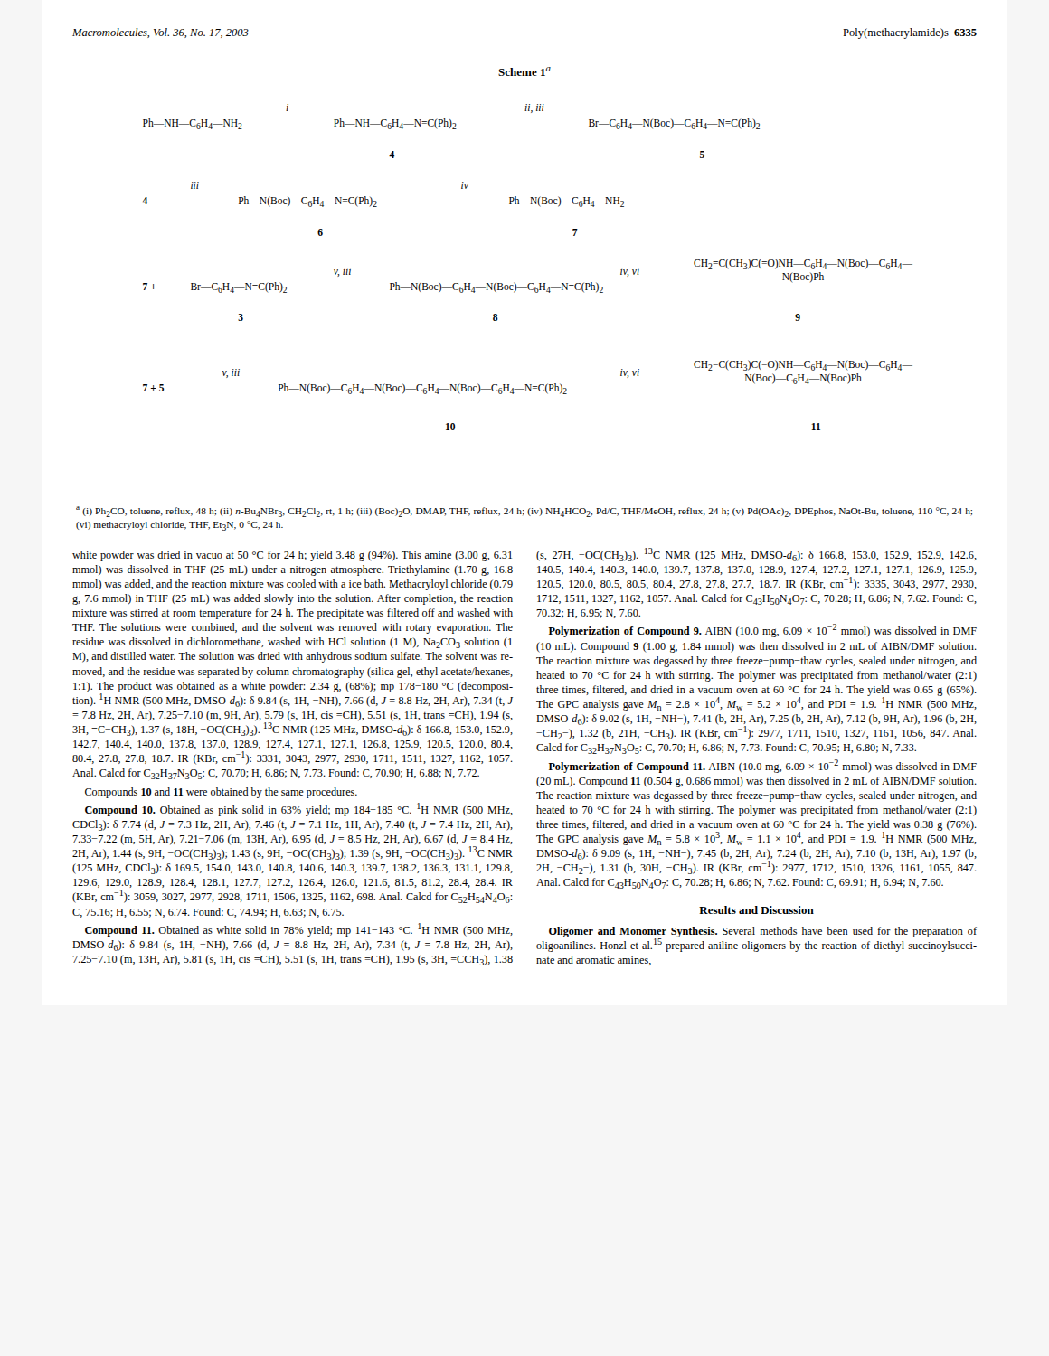Macromolecules, Vol. 36, No. 17, 2003
Poly(methacrylamide)s 6335
Scheme 1a
Ph—NH—C6H4—NH2 i Ph—NH—C6H4—N=C(Ph)2 4 ii, iii Br—C6H4—N(Boc)—C6H4—N=C(Ph)2 5 4 iii Ph—N(Boc)—C6H4—N=C(Ph)2 6 iv Ph—N(Boc)—C6H4—NH2 7 7 + Br—C6H4—N=C(Ph)2 3 v, iii Ph—N(Boc)—C6H4—N(Boc)—C6H4—N=C(Ph)2 8 iv, vi CH2=C(CH3)C(=O)NH—C6H4—N(Boc)—C6H4—N(Boc)Ph 9 7 + 5 v, iii Ph—N(Boc)—C6H4—N(Boc)—C6H4—N(Boc)—C6H4—N=C(Ph)2 10 iv, vi CH2=C(CH3)C(=O)NH—C6H4—N(Boc)—C6H4—N(Boc)—C6H4—N(Boc)Ph 11
a (i) Ph2CO, toluene, reflux, 48 h; (ii) n-Bu4NBr3, CH2Cl2, rt, 1 h; (iii) (Boc)2O, DMAP, THF, reflux, 24 h; (iv) NH4HCO2, Pd/C, THF/MeOH, reflux, 24 h; (v) Pd(OAc)2, DPEphos, NaOt-Bu, toluene, 110 °C, 24 h; (vi) methacryloyl chloride, THF, Et3N, 0 °C, 24 h.
white powder was dried in vacuo at 50 °C for 24 h; yield 3.48 g (94%). This amine (3.00 g, 6.31 mmol) was dissolved in THF (25 mL) under a nitrogen atmosphere. Triethylamine (1.70 g, 16.8 mmol) was added, and the reaction mixture was cooled with a ice bath. Methacryloyl chloride (0.79 g, 7.6 mmol) in THF (25 mL) was added slowly into the solution. After completion, the reaction mixture was stirred at room temperature for 24 h. The precipitate was filtered off and washed with THF. The solutions were combined, and the solvent was removed with rotary evaporation. The residue was dissolved in dichloromethane, washed with HCl solution (1 M), Na2CO3 solution (1 M), and distilled water. The solution was dried with anhydrous sodium sulfate. The solvent was removed, and the residue was separated by column chromatography (silica gel, ethyl acetate/hexanes, 1:1). The product was obtained as a white powder: 2.34 g, (68%); mp 178−180 °C (decomposition). 1H NMR (500 MHz, DMSO-d6): δ 9.84 (s, 1H, −NH), 7.66 (d, J = 8.8 Hz, 2H, Ar), 7.34 (t, J = 7.8 Hz, 2H, Ar), 7.25−7.10 (m, 9H, Ar), 5.79 (s, 1H, cis =CH), 5.51 (s, 1H, trans =CH), 1.94 (s, 3H, =C−CH3), 1.37 (s, 18H, −OC(CH3)3). 13C NMR (125 MHz, DMSO-d6): δ 166.8, 153.0, 152.9, 142.7, 140.4, 140.0, 137.8, 137.0, 128.9, 127.4, 127.1, 127.1, 126.8, 125.9, 120.5, 120.0, 80.4, 80.4, 27.8, 27.8, 18.7. IR (KBr, cm−1): 3331, 3043, 2977, 2930, 1711, 1511, 1327, 1162, 1057. Anal. Calcd for C32H37N3O5: C, 70.70; H, 6.86; N, 7.73. Found: C, 70.90; H, 6.88; N, 7.72.
Compounds 10 and 11 were obtained by the same procedures.
Compound 10. Obtained as pink solid in 63% yield; mp 184−185 °C. 1H NMR (500 MHz, CDCl3): δ 7.74 (d, J = 7.3 Hz, 2H, Ar), 7.46 (t, J = 7.1 Hz, 1H, Ar), 7.40 (t, J = 7.4 Hz, 2H, Ar), 7.33−7.22 (m, 5H, Ar), 7.21−7.06 (m, 13H, Ar), 6.95 (d, J = 8.5 Hz, 2H, Ar), 6.67 (d, J = 8.4 Hz, 2H, Ar), 1.44 (s, 9H, −OC(CH3)3); 1.43 (s, 9H, −OC(CH3)3); 1.39 (s, 9H, −OC(CH3)3). 13C NMR (125 MHz, CDCl3): δ 169.5, 154.0, 143.0, 140.8, 140.6, 140.3, 139.7, 138.2, 136.3, 131.1, 129.8, 129.6, 129.0, 128.9, 128.4, 128.1, 127.7, 127.2, 126.4, 126.0, 121.6, 81.5, 81.2, 28.4, 28.4. IR (KBr, cm−1): 3059, 3027, 2977, 2928, 1711, 1506, 1325, 1162, 698. Anal. Calcd for C52H54N4O6: C, 75.16; H, 6.55; N, 6.74. Found: C, 74.94; H, 6.63; N, 6.75.
Compound 11. Obtained as white solid in 78% yield; mp 141−143 °C. 1H NMR (500 MHz, DMSO-d6): δ 9.84 (s, 1H, −NH), 7.66 (d, J = 8.8 Hz, 2H, Ar), 7.34 (t, J = 7.8 Hz, 2H, Ar), 7.25−7.10 (m, 13H, Ar), 5.81 (s, 1H, cis =CH), 5.51 (s, 1H, trans =CH), 1.95 (s, 3H, =CCH3), 1.38 (s, 27H, −OC(CH3)3). 13C NMR (125 MHz, DMSO-d6): δ 166.8, 153.0, 152.9, 152.9, 142.6, 140.5, 140.4, 140.3, 140.0, 139.7, 137.8, 137.0, 128.9, 127.4, 127.2, 127.1, 127.1, 126.9, 125.9, 120.5, 120.0, 80.5, 80.5, 80.4, 27.8, 27.8, 27.7, 18.7. IR (KBr, cm−1): 3335, 3043, 2977, 2930, 1712, 1511, 1327, 1162, 1057. Anal. Calcd for C43H50N4O7: C, 70.28; H, 6.86; N, 7.62. Found: C, 70.32; H, 6.95; N, 7.60.
Polymerization of Compound 9. AIBN (10.0 mg, 6.09 × 10−2 mmol) was dissolved in DMF (10 mL). Compound 9 (1.00 g, 1.84 mmol) was then dissolved in 2 mL of AIBN/DMF solution. The reaction mixture was degassed by three freeze−pump−thaw cycles, sealed under nitrogen, and heated to 70 °C for 24 h with stirring. The polymer was precipitated from methanol/water (2:1) three times, filtered, and dried in a vacuum oven at 60 °C for 24 h. The yield was 0.65 g (65%). The GPC analysis gave Mn = 2.8 × 104, Mw = 5.2 × 104, and PDI = 1.9. 1H NMR (500 MHz, DMSO-d6): δ 9.02 (s, 1H, −NH−), 7.41 (b, 2H, Ar), 7.25 (b, 2H, Ar), 7.12 (b, 9H, Ar), 1.96 (b, 2H, −CH2−), 1.32 (b, 21H, −CH3). IR (KBr, cm−1): 2977, 1711, 1510, 1327, 1161, 1056, 847. Anal. Calcd for C32H37N3O5: C, 70.70; H, 6.86; N, 7.73. Found: C, 70.95; H, 6.80; N, 7.33.
Polymerization of Compound 11. AIBN (10.0 mg, 6.09 × 10−2 mmol) was dissolved in DMF (20 mL). Compound 11 (0.504 g, 0.686 mmol) was then dissolved in 2 mL of AIBN/DMF solution. The reaction mixture was degassed by three freeze−pump−thaw cycles, sealed under nitrogen, and heated to 70 °C for 24 h with stirring. The polymer was precipitated from methanol/water (2:1) three times, filtered, and dried in a vacuum oven at 60 °C for 24 h. The yield was 0.38 g (76%). The GPC analysis gave Mn = 5.8 × 103, Mw = 1.1 × 104, and PDI = 1.9. 1H NMR (500 MHz, DMSO-d6): δ 9.09 (s, 1H, −NH−), 7.45 (b, 2H, Ar), 7.24 (b, 2H, Ar), 7.10 (b, 13H, Ar), 1.97 (b, 2H, −CH2−), 1.31 (b, 30H, −CH3). IR (KBr, cm−1): 2977, 1712, 1510, 1326, 1161, 1055, 847. Anal. Calcd for C43H50N4O7: C, 70.28; H, 6.86; N, 7.62. Found: C, 69.91; H, 6.94; N, 7.60.
Results and Discussion
Oligomer and Monomer Synthesis. Several methods have been used for the preparation of oligoanilines. Honzl et al.15 prepared aniline oligomers by the reaction of diethyl succinoylsuccinate and aromatic amines,